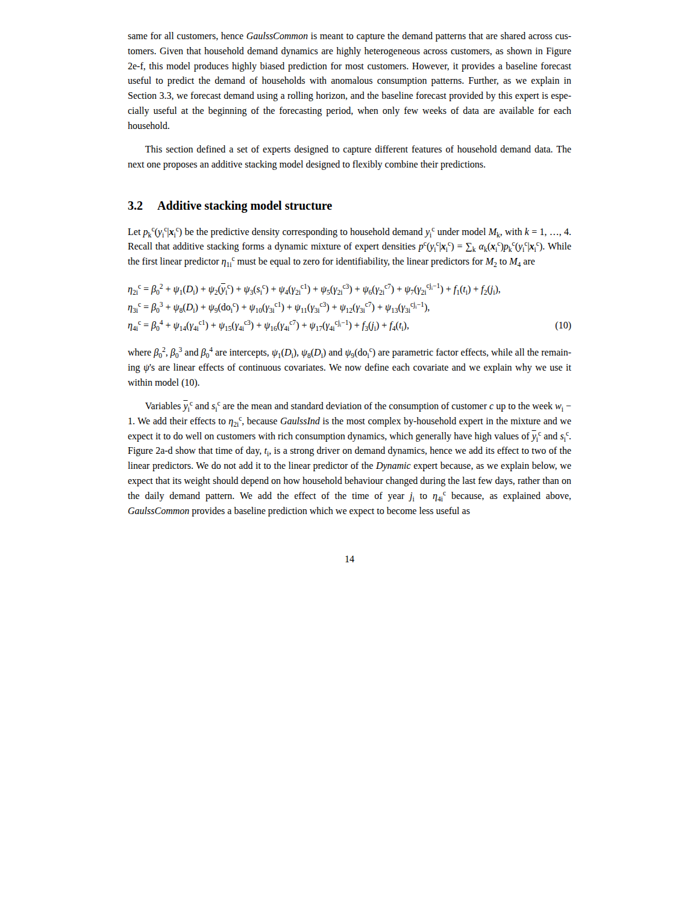same for all customers, hence GaulssCommon is meant to capture the demand patterns that are shared across customers. Given that household demand dynamics are highly heterogeneous across customers, as shown in Figure 2e-f, this model produces highly biased prediction for most customers. However, it provides a baseline forecast useful to predict the demand of households with anomalous consumption patterns. Further, as we explain in Section 3.3, we forecast demand using a rolling horizon, and the baseline forecast provided by this expert is especially useful at the beginning of the forecasting period, when only few weeks of data are available for each household.
This section defined a set of experts designed to capture different features of household demand data. The next one proposes an additive stacking model designed to flexibly combine their predictions.
3.2 Additive stacking model structure
Let pkc(yic|xic) be the predictive density corresponding to household demand yic under model Mk, with k = 1, …, 4. Recall that additive stacking forms a dynamic mixture of expert densities pc(yic|xic) = ∑k αk(xic)pkc(yic|xic). While the first linear predictor η1ic must be equal to zero for identifiability, the linear predictors for M2 to M4 are
η2ic = β02 + ψ1(Di) + ψ2(yic) + ψ3(sic) + ψ4(γ2ic1) + ψ5(γ2ic3) + ψ6(γ2ic7) + ψ7(γ2icji−1) + f1(ti) + f2(ji),
η3ic = β03 + ψ8(Di) + ψ9(doic) + ψ10(γ3ic1) + ψ11(γ3ic3) + ψ12(γ3ic7) + ψ13(γ3icji−1),
η4ic = β04 + ψ14(γ4ic1) + ψ15(γ4ic3) + ψ16(γ4ic7) + ψ17(γ4icji−1) + f3(ji) + f4(ti), (10)
where β02, β03 and β04 are intercepts, ψ1(Di), ψ8(Di) and ψ9(doic) are parametric factor effects, while all the remaining ψ's are linear effects of continuous covariates. We now define each covariate and we explain why we use it within model (10).
Variables yic and sic are the mean and standard deviation of the consumption of customer c up to the week wi − 1. We add their effects to η2ic, because GaulssInd is the most complex by-household expert in the mixture and we expect it to do well on customers with rich consumption dynamics, which generally have high values of yic and sic. Figure 2a-d show that time of day, ti, is a strong driver on demand dynamics, hence we add its effect to two of the linear predictors. We do not add it to the linear predictor of the Dynamic expert because, as we explain below, we expect that its weight should depend on how household behaviour changed during the last few days, rather than on the daily demand pattern. We add the effect of the time of year ji to η4ic because, as explained above, GaulssCommon provides a baseline prediction which we expect to become less useful as
14